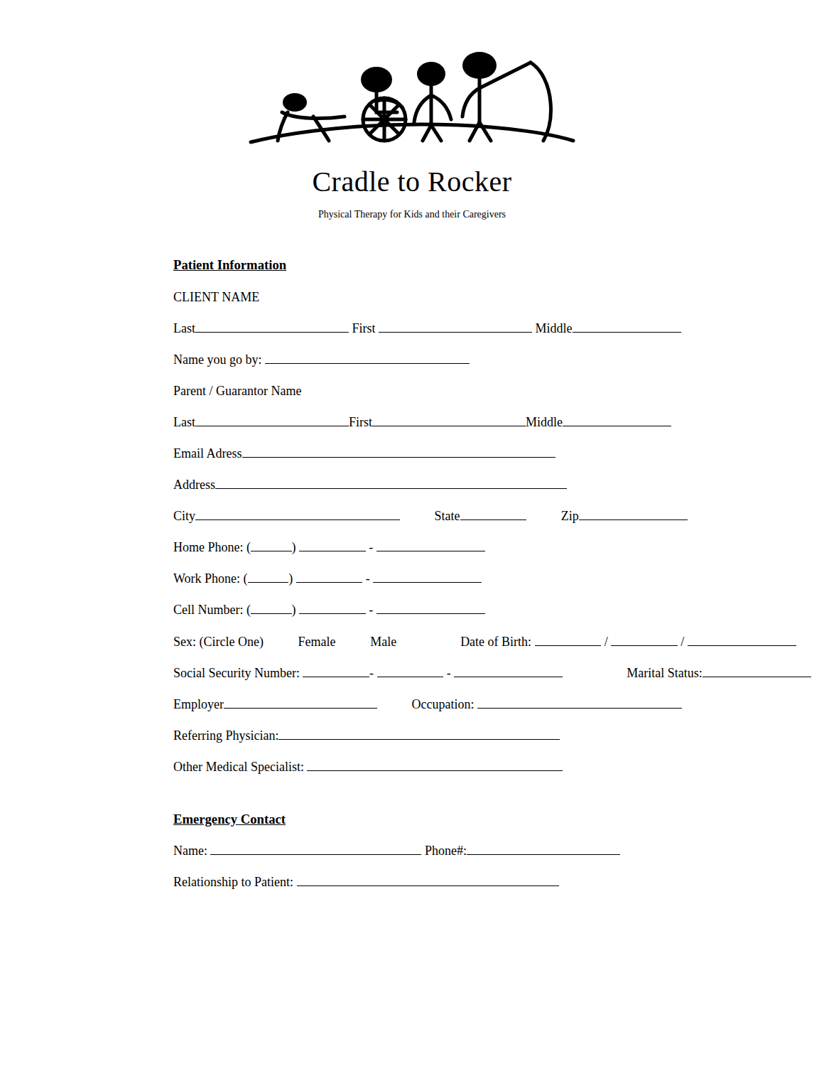Cradle to Rocker
Physical Therapy for Kids and their Caregivers
Patient Information
CLIENT NAME
Last First Middle
Name you go by:
Parent / Guarantor Name
Last First Middle
Email Adress
Address
City State Zip
Home Phone: ( ) -
Work Phone: ( ) -
Cell Number: ( ) -
Sex: (Circle One) Female Male Date of Birth: / /
Social Security Number: - - Marital Status:
Employer Occupation:
Referring Physician:
Other Medical Specialist:
Emergency Contact
Name: Phone#:
Relationship to Patient: